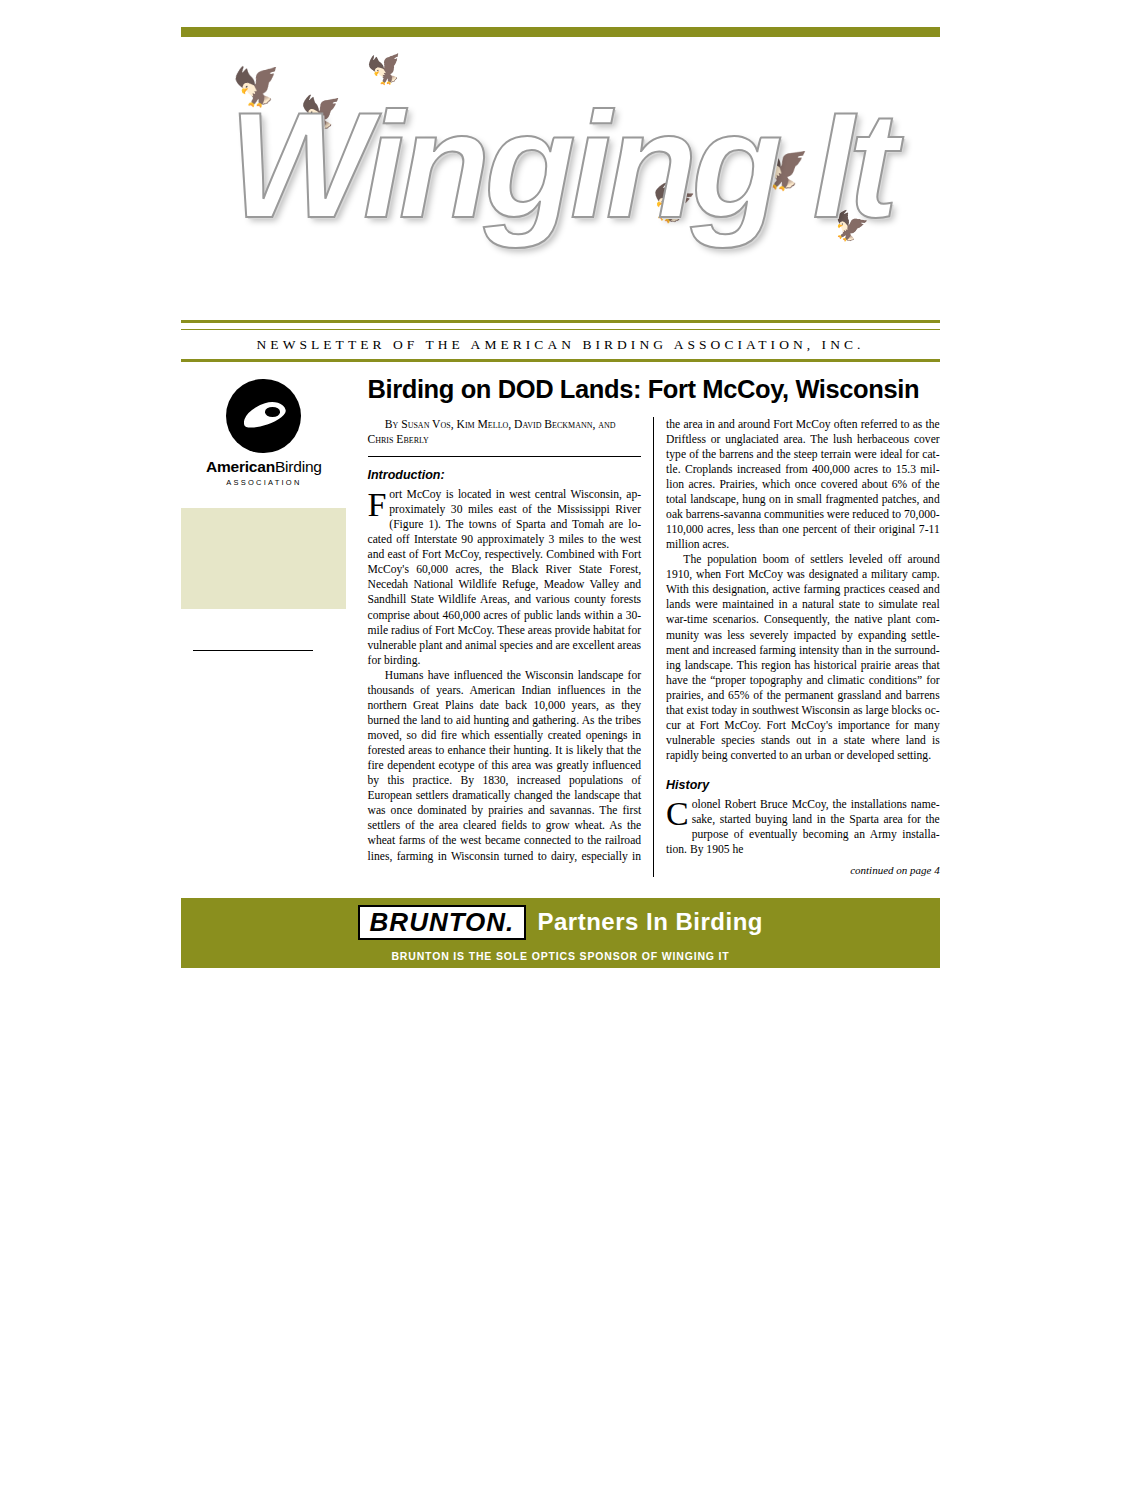🦅 🦅 🦅 🦅 🦅 🦅
Winging It
Newsletter of the American Birding Association, Inc.
AmericanBirding
Association
Birding on DOD Lands: Fort McCoy, Wisconsin
By Susan Vos, Kim Mello, David Beckmann, and Chris Eberly
Introduction:
Fort McCoy is located in west central Wisconsin, approximately 30 miles east of the Mississippi River (Figure 1). The towns of Sparta and Tomah are located off Interstate 90 approximately 3 miles to the west and east of Fort McCoy, respectively. Combined with Fort McCoy's 60,000 acres, the Black River State Forest, Necedah National Wildlife Refuge, Meadow Valley and Sandhill State Wildlife Areas, and various county forests comprise about 460,000 acres of public lands within a 30-mile radius of Fort McCoy. These areas provide habitat for vulnerable plant and animal species and are excellent areas for birding.
Humans have influenced the Wisconsin landscape for thousands of years. American Indian influences in the northern Great Plains date back 10,000 years, as they burned the land to aid hunting and gathering. As the tribes moved, so did fire which essentially created openings in forested areas to enhance their hunting. It is likely that the fire dependent ecotype of this area was greatly influenced by this practice. By 1830, increased populations of European settlers dramatically changed the landscape that was once dominated by prairies and savannas. The first settlers of the area cleared fields to grow wheat. As the wheat farms of the west became connected to the railroad lines, farming in Wisconsin turned to dairy, especially in the area in and around Fort McCoy often referred to as the Driftless or unglaciated area. The lush herbaceous cover type of the barrens and the steep terrain were ideal for cattle. Croplands increased from 400,000 acres to 15.3 million acres. Prairies, which once covered about 6% of the total landscape, hung on in small fragmented patches, and oak barrens-savanna communities were reduced to 70,000-110,000 acres, less than one percent of their original 7-11 million acres.
The population boom of settlers leveled off around 1910, when Fort McCoy was designated a military camp. With this designation, active farming practices ceased and lands were maintained in a natural state to simulate real war-time scenarios. Consequently, the native plant community was less severely impacted by expanding settlement and increased farming intensity than in the surrounding landscape. This region has historical prairie areas that have the “proper topography and climatic conditions” for prairies, and 65% of the permanent grassland and barrens that exist today in southwest Wisconsin as large blocks occur at Fort McCoy. Fort McCoy's importance for many vulnerable species stands out in a state where land is rapidly being converted to an urban or developed setting.
History
Colonel Robert Bruce McCoy, the installations namesake, started buying land in the Sparta area for the purpose of eventually becoming an Army installation. By 1905 he
continued on page 4
BRUNTON. Partners In Birding
Brunton is the sole optics sponsor of Winging It